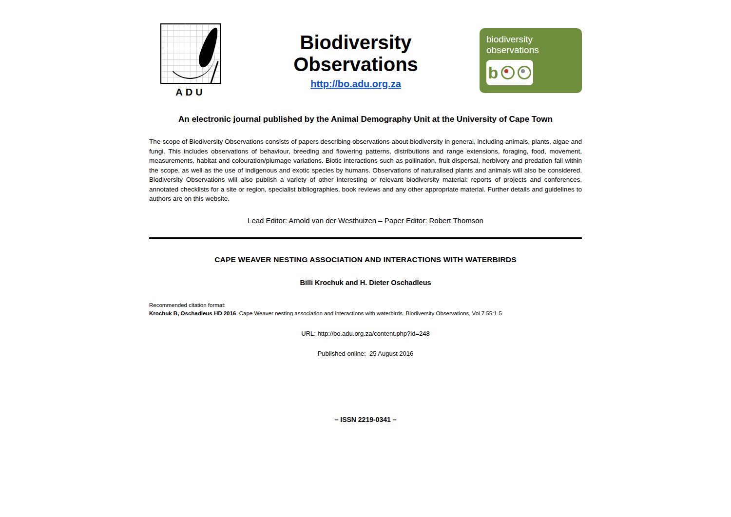ADU
Biodiversity Observations
http://bo.adu.org.za
biodiversity
observations
b
An electronic journal published by the Animal Demography Unit at the University of Cape Town
The scope of Biodiversity Observations consists of papers describing observations about biodiversity in general, including animals, plants, algae and fungi. This includes observations of behaviour, breeding and flowering patterns, distributions and range extensions, foraging, food, movement, measurements, habitat and colouration/plumage variations. Biotic interactions such as pollination, fruit dispersal, herbivory and predation fall within the scope, as well as the use of indigenous and exotic species by humans. Observations of naturalised plants and animals will also be considered. Biodiversity Observations will also publish a variety of other interesting or relevant biodiversity material: reports of projects and conferences, annotated checklists for a site or region, specialist bibliographies, book reviews and any other appropriate material. Further details and guidelines to authors are on this website.
Lead Editor: Arnold van der Westhuizen – Paper Editor: Robert Thomson
CAPE WEAVER NESTING ASSOCIATION AND INTERACTIONS WITH WATERBIRDS
Billi Krochuk and H. Dieter Oschadleus
Recommended citation format:
Krochuk B, Oschadleus HD 2016. Cape Weaver nesting association and interactions with waterbirds. Biodiversity Observations, Vol 7.55:1-5
URL: http://bo.adu.org.za/content.php?id=248
Published online: 25 August 2016
– ISSN 2219-0341 –